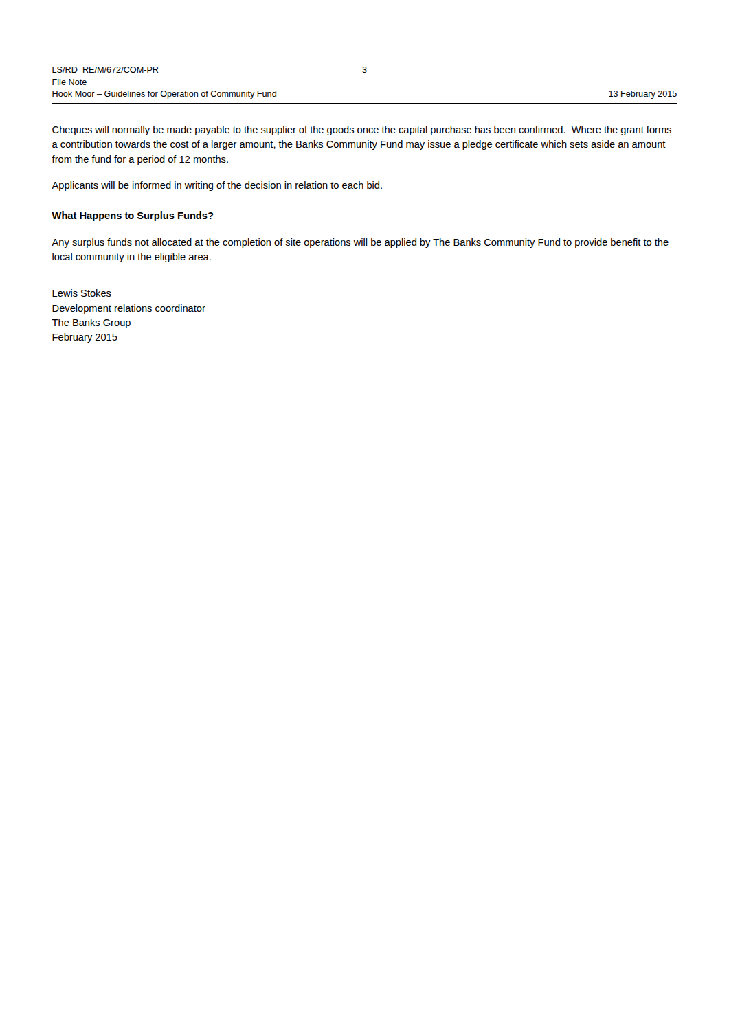LS/RD RE/M/672/COM-PR
File Note
Hook Moor – Guidelines for Operation of Community Fund
3
13 February 2015
Cheques will normally be made payable to the supplier of the goods once the capital purchase has been confirmed. Where the grant forms a contribution towards the cost of a larger amount, the Banks Community Fund may issue a pledge certificate which sets aside an amount from the fund for a period of 12 months.
Applicants will be informed in writing of the decision in relation to each bid.
What Happens to Surplus Funds?
Any surplus funds not allocated at the completion of site operations will be applied by The Banks Community Fund to provide benefit to the local community in the eligible area.
Lewis Stokes
Development relations coordinator
The Banks Group
February 2015